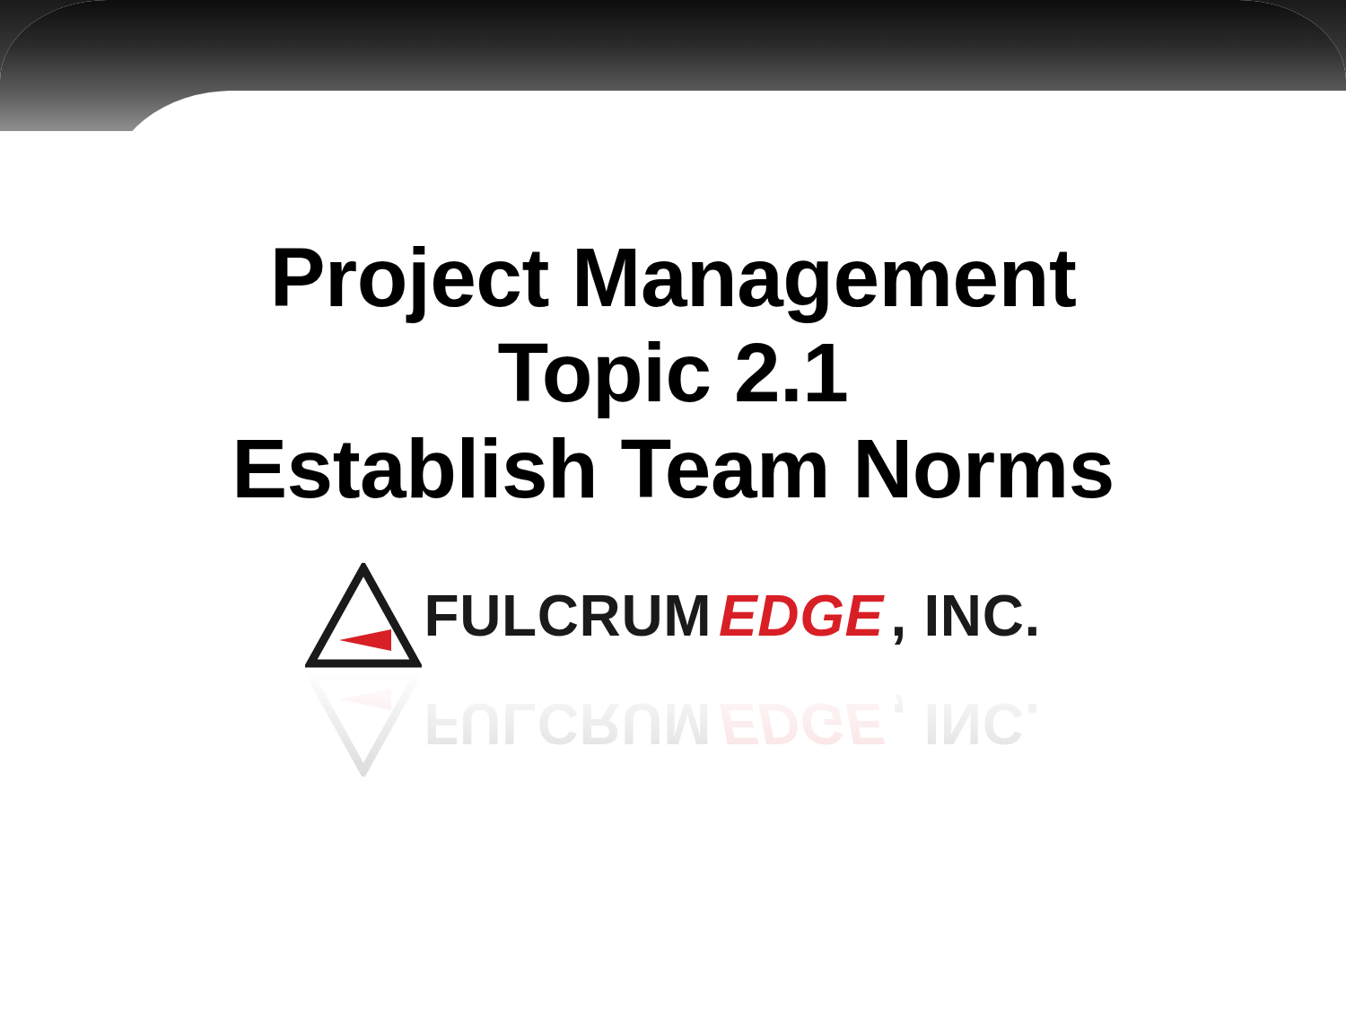Project Management
Topic 2.1
Establish Team Norms
FULCRUM EDGE, INC.
FULCRUM EDGE, INC.